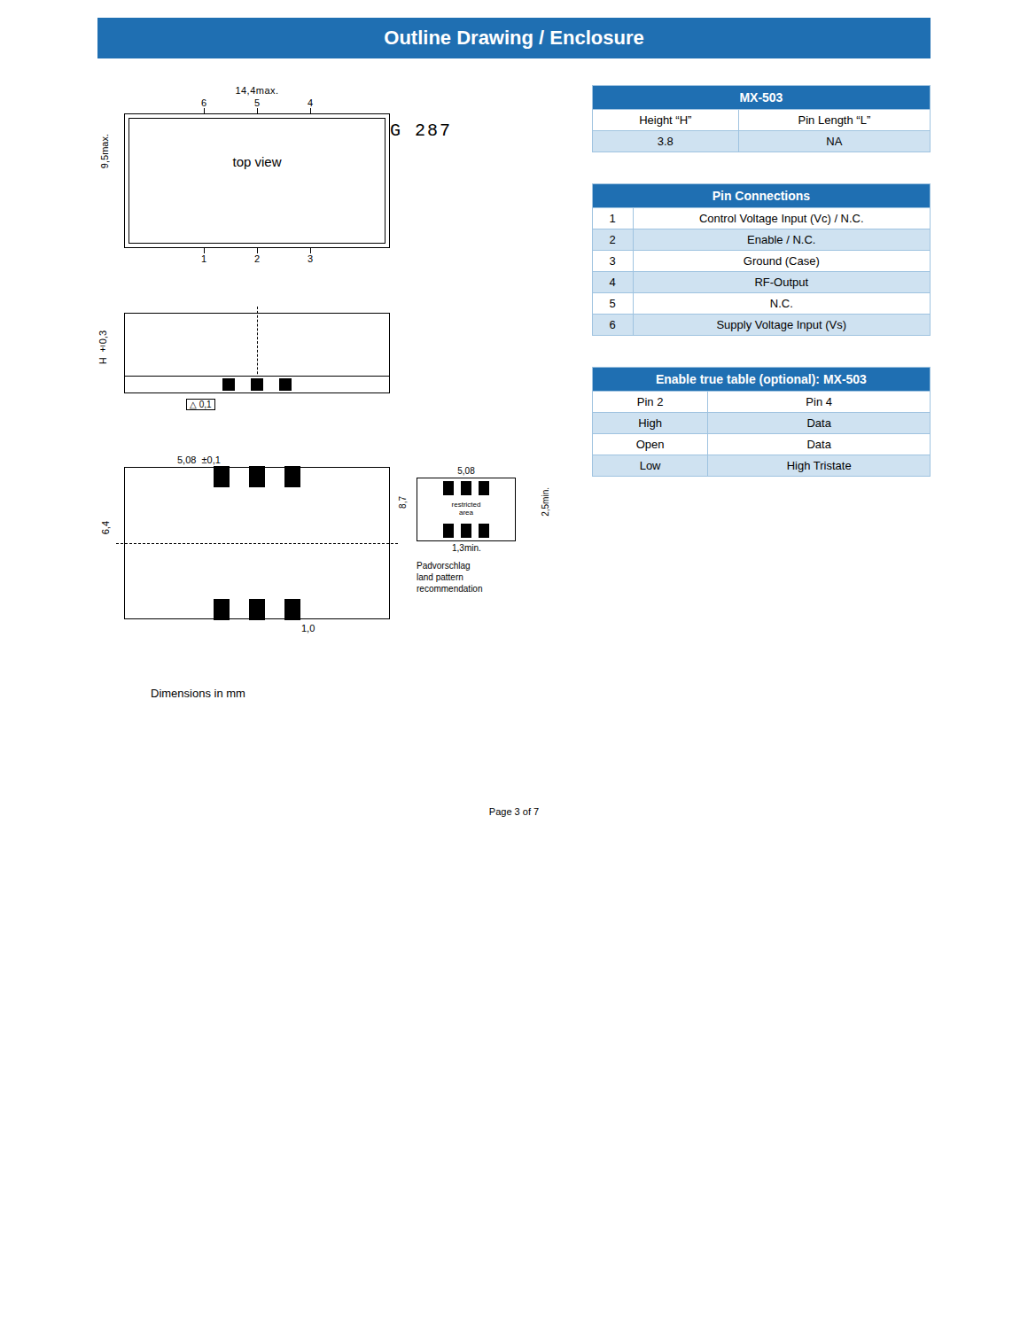Outline Drawing / Enclosure
14,4max.
654
top view
123
9,5max.
G 287
H ±0,3
△ 0,1
5,08 ±0,1
6,4
1,0
5,08
restricted
area
8,7
2,5min.
1,3min.
Padvorschlag
land pattern
recommendation
Dimensions in mm
| MX-503 |
| --- |
| Height “H” | Pin Length “L” |
| 3.8 | NA |
| Pin Connections |
| --- |
| 1 | Control Voltage Input (Vc) / N.C. |
| 2 | Enable / N.C. |
| 3 | Ground (Case) |
| 4 | RF-Output |
| 5 | N.C. |
| 6 | Supply Voltage Input (Vs) |
| Enable true table (optional): MX-503 |
| --- |
| Pin 2 | Pin 4 |
| High | Data |
| Open | Data |
| Low | High Tristate |
Page 3 of 7